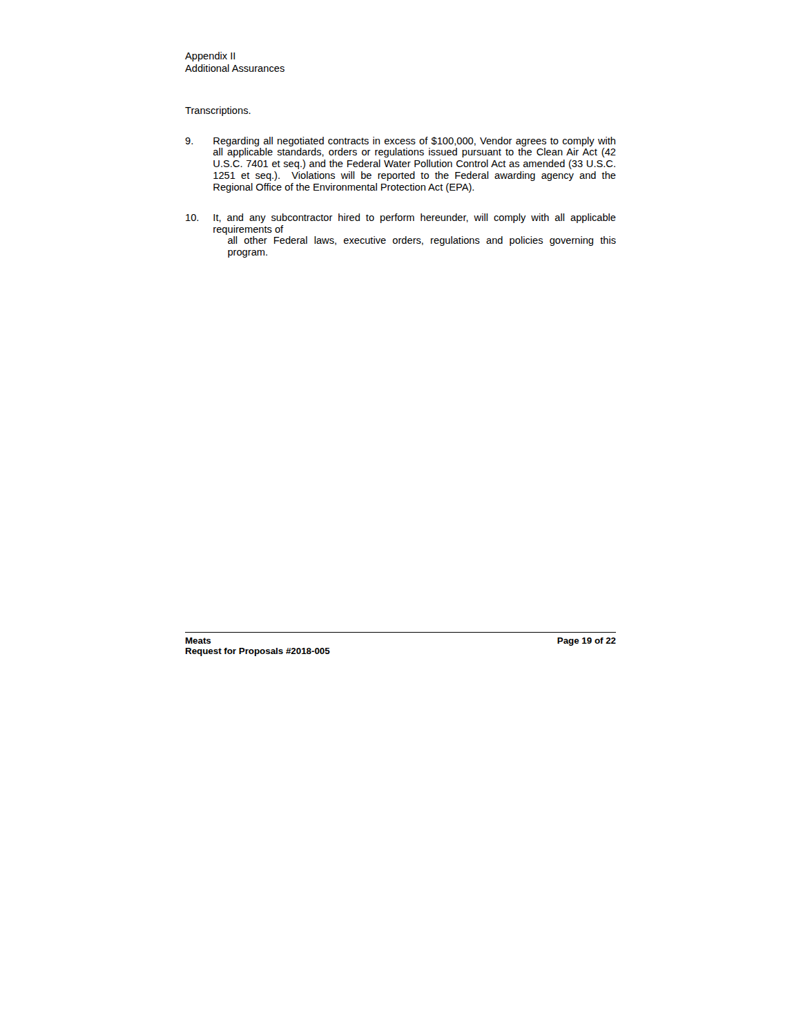Appendix II
Additional Assurances
Transcriptions.
9. Regarding all negotiated contracts in excess of $100,000, Vendor agrees to comply with all applicable standards, orders or regulations issued pursuant to the Clean Air Act (42 U.S.C. 7401 et seq.) and the Federal Water Pollution Control Act as amended (33 U.S.C. 1251 et seq.). Violations will be reported to the Federal awarding agency and the Regional Office of the Environmental Protection Act (EPA).
10. It, and any subcontractor hired to perform hereunder, will comply with all applicable requirements of all other Federal laws, executive orders, regulations and policies governing this program.
Meats
Request for Proposals #2018-005
Page 19 of 22